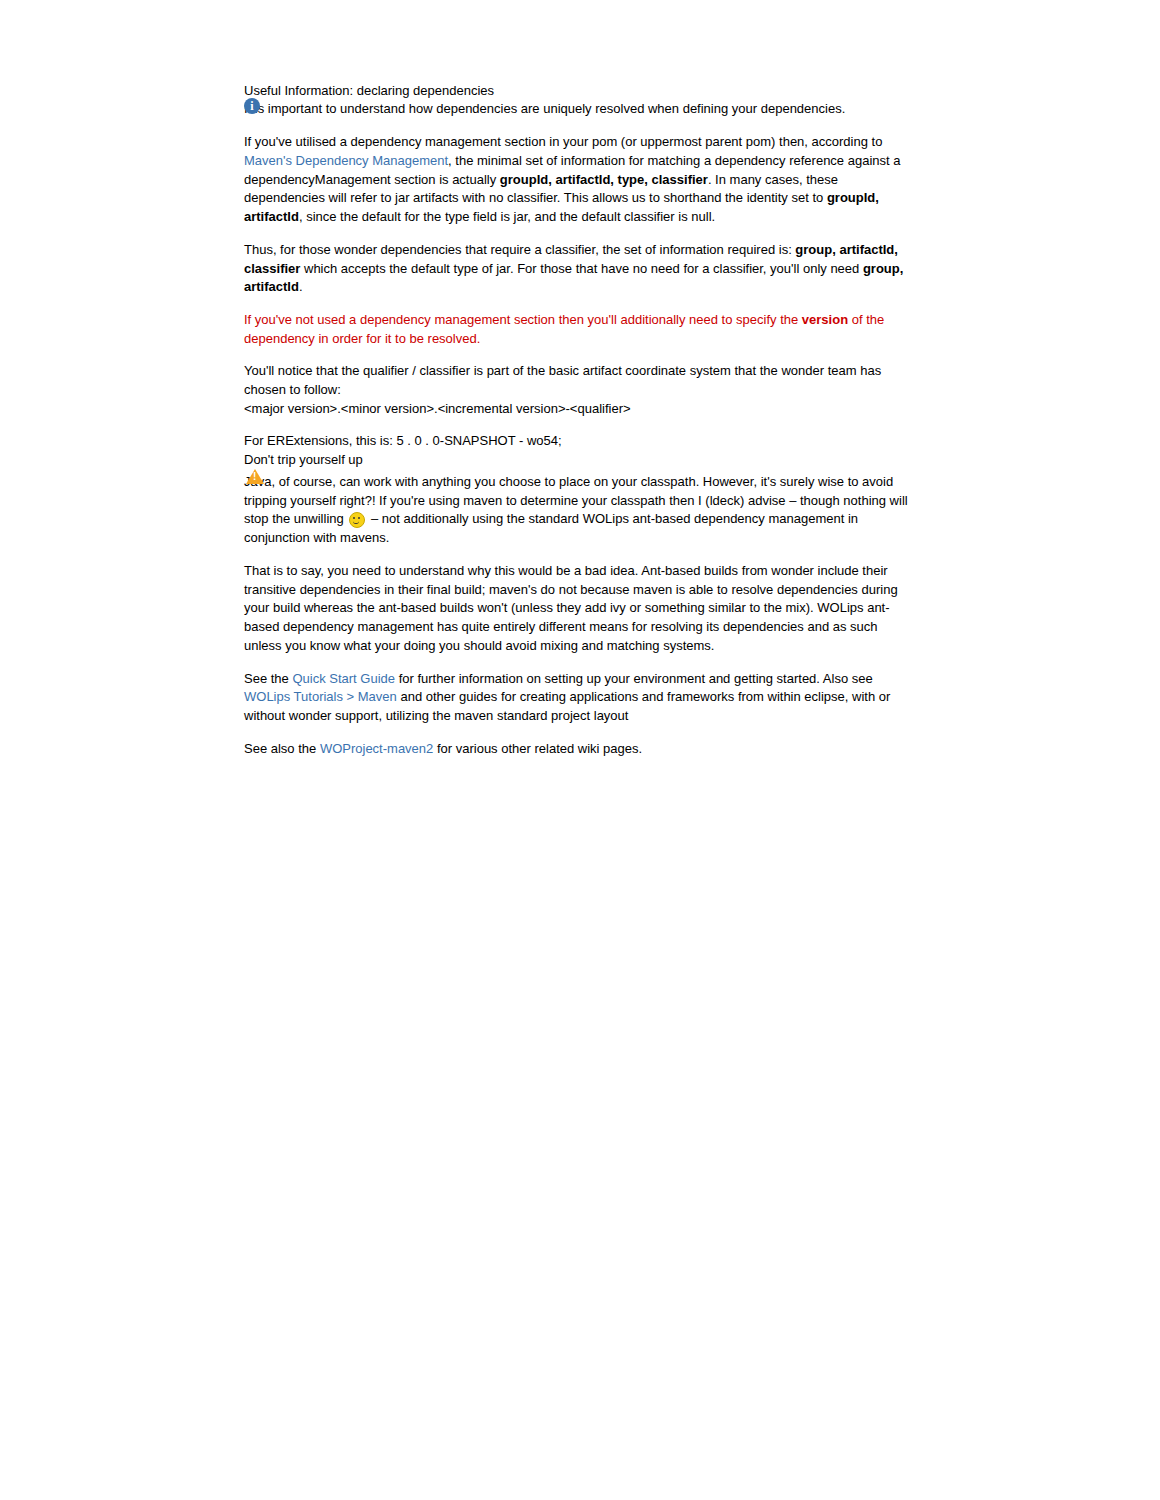Useful Information: declaring dependencies
i It is important to understand how dependencies are uniquely resolved when defining your dependencies.
If you've utilised a dependency management section in your pom (or uppermost parent pom) then, according to Maven's Dependency Management, the minimal set of information for matching a dependency reference against a dependencyManagement section is actually groupId, artifactId, type, classifier. In many cases, these dependencies will refer to jar artifacts with no classifier. This allows us to shorthand the identity set to groupId, artifactId, since the default for the type field is jar, and the default classifier is null.
Thus, for those wonder dependencies that require a classifier, the set of information required is: group, artifactId, classifier which accepts the default type of jar. For those that have no need for a classifier, you'll only need group, artifactId.
If you've not used a dependency management section then you'll additionally need to specify the version of the dependency in order for it to be resolved.
You'll notice that the qualifier / classifier is part of the basic artifact coordinate system that the wonder team has chosen to follow:
<major version>.<minor version>.<incremental version>-<qualifier>
For ERExtensions, this is: 5 . 0 . 0-SNAPSHOT - wo54;
Don't trip yourself up
Java, of course, can work with anything you choose to place on your classpath. However, it's surely wise to avoid tripping yourself right?! If you're using maven to determine your classpath then I (ldeck) advise – though nothing will stop the unwilling – not additionally using the standard WOLips ant-based dependency management in conjunction with mavens.
That is to say, you need to understand why this would be a bad idea. Ant-based builds from wonder include their transitive dependencies in their final build; maven's do not because maven is able to resolve dependencies during your build whereas the ant-based builds won't (unless they add ivy or something similar to the mix). WOLips ant-based dependency management has quite entirely different means for resolving its dependencies and as such unless you know what your doing you should avoid mixing and matching systems.
See the Quick Start Guide for further information on setting up your environment and getting started. Also see WOLips Tutorials > Maven and other guides for creating applications and frameworks from within eclipse, with or without wonder support, utilizing the maven standard project layout
See also the WOProject-maven2 for various other related wiki pages.